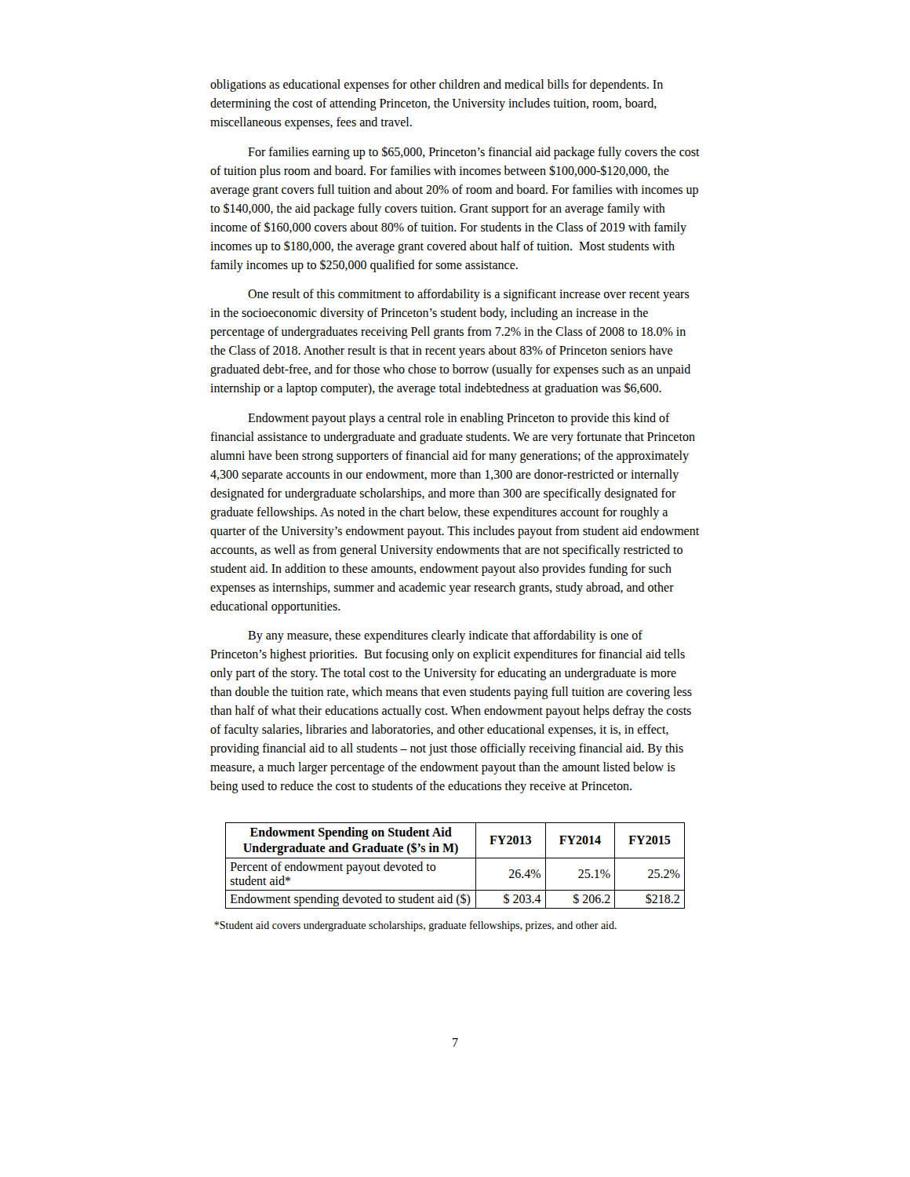obligations as educational expenses for other children and medical bills for dependents. In determining the cost of attending Princeton, the University includes tuition, room, board, miscellaneous expenses, fees and travel.
For families earning up to $65,000, Princeton’s financial aid package fully covers the cost of tuition plus room and board. For families with incomes between $100,000-$120,000, the average grant covers full tuition and about 20% of room and board. For families with incomes up to $140,000, the aid package fully covers tuition. Grant support for an average family with income of $160,000 covers about 80% of tuition. For students in the Class of 2019 with family incomes up to $180,000, the average grant covered about half of tuition. Most students with family incomes up to $250,000 qualified for some assistance.
One result of this commitment to affordability is a significant increase over recent years in the socioeconomic diversity of Princeton’s student body, including an increase in the percentage of undergraduates receiving Pell grants from 7.2% in the Class of 2008 to 18.0% in the Class of 2018. Another result is that in recent years about 83% of Princeton seniors have graduated debt-free, and for those who chose to borrow (usually for expenses such as an unpaid internship or a laptop computer), the average total indebtedness at graduation was $6,600.
Endowment payout plays a central role in enabling Princeton to provide this kind of financial assistance to undergraduate and graduate students. We are very fortunate that Princeton alumni have been strong supporters of financial aid for many generations; of the approximately 4,300 separate accounts in our endowment, more than 1,300 are donor-restricted or internally designated for undergraduate scholarships, and more than 300 are specifically designated for graduate fellowships. As noted in the chart below, these expenditures account for roughly a quarter of the University’s endowment payout. This includes payout from student aid endowment accounts, as well as from general University endowments that are not specifically restricted to student aid. In addition to these amounts, endowment payout also provides funding for such expenses as internships, summer and academic year research grants, study abroad, and other educational opportunities.
By any measure, these expenditures clearly indicate that affordability is one of Princeton’s highest priorities. But focusing only on explicit expenditures for financial aid tells only part of the story. The total cost to the University for educating an undergraduate is more than double the tuition rate, which means that even students paying full tuition are covering less than half of what their educations actually cost. When endowment payout helps defray the costs of faculty salaries, libraries and laboratories, and other educational expenses, it is, in effect, providing financial aid to all students – not just those officially receiving financial aid. By this measure, a much larger percentage of the endowment payout than the amount listed below is being used to reduce the cost to students of the educations they receive at Princeton.
| Endowment Spending on Student Aid Undergraduate and Graduate ($’s in M) | FY2013 | FY2014 | FY2015 |
| --- | --- | --- | --- |
| Percent of endowment payout devoted to student aid* | 26.4% | 25.1% | 25.2% |
| Endowment spending devoted to student aid ($) | $ 203.4 | $ 206.2 | $218.2 |
*Student aid covers undergraduate scholarships, graduate fellowships, prizes, and other aid.
7